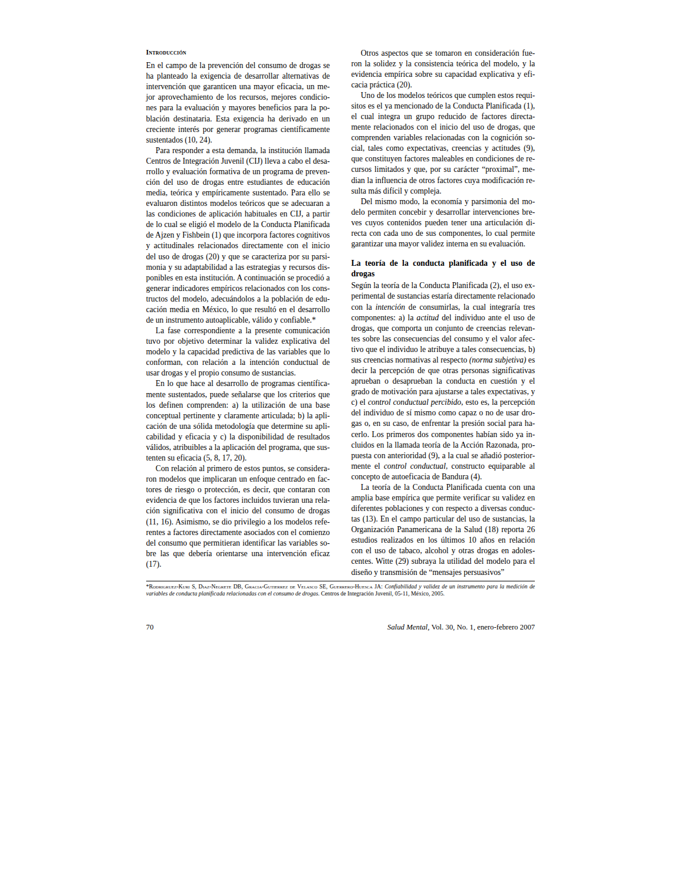Introducción
En el campo de la prevención del consumo de drogas se ha planteado la exigencia de desarrollar alternativas de intervención que garanticen una mayor eficacia, un mejor aprovechamiento de los recursos, mejores condiciones para la evaluación y mayores beneficios para la población destinataria. Esta exigencia ha derivado en un creciente interés por generar programas científicamente sustentados (10, 24).
Para responder a esta demanda, la institución llamada Centros de Integración Juvenil (CIJ) lleva a cabo el desarrollo y evaluación formativa de un programa de prevención del uso de drogas entre estudiantes de educación media, teórica y empíricamente sustentado. Para ello se evaluaron distintos modelos teóricos que se adecuaran a las condiciones de aplicación habituales en CIJ, a partir de lo cual se eligió el modelo de la Conducta Planificada de Ajzen y Fishbein (1) que incorpora factores cognitivos y actitudinales relacionados directamente con el inicio del uso de drogas (20) y que se caracteriza por su parsimonia y su adaptabilidad a las estrategias y recursos disponibles en esta institución. A continuación se procedió a generar indicadores empíricos relacionados con los constructos del modelo, adecuándolos a la población de educación media en México, lo que resultó en el desarrollo de un instrumento autoaplicable, válido y confiable.*
La fase correspondiente a la presente comunicación tuvo por objetivo determinar la validez explicativa del modelo y la capacidad predictiva de las variables que lo conforman, con relación a la intención conductual de usar drogas y el propio consumo de sustancias.
En lo que hace al desarrollo de programas científicamente sustentados, puede señalarse que los criterios que los definen comprenden: a) la utilización de una base conceptual pertinente y claramente articulada; b) la aplicación de una sólida metodología que determine su aplicabilidad y eficacia y c) la disponibilidad de resultados válidos, atribuibles a la aplicación del programa, que sustenten su eficacia (5, 8, 17, 20).
Con relación al primero de estos puntos, se consideraron modelos que implicaran un enfoque centrado en factores de riesgo o protección, es decir, que contaran con evidencia de que los factores incluidos tuvieran una relación significativa con el inicio del consumo de drogas (11, 16). Asimismo, se dio privilegio a los modelos referentes a factores directamente asociados con el comienzo del consumo que permitieran identificar las variables sobre las que debería orientarse una intervención eficaz (17).
Otros aspectos que se tomaron en consideración fueron la solidez y la consistencia teórica del modelo, y la evidencia empírica sobre su capacidad explicativa y eficacia práctica (20).
Uno de los modelos teóricos que cumplen estos requisitos es el ya mencionado de la Conducta Planificada (1), el cual integra un grupo reducido de factores directamente relacionados con el inicio del uso de drogas, que comprenden variables relacionadas con la cognición social, tales como expectativas, creencias y actitudes (9), que constituyen factores maleables en condiciones de recursos limitados y que, por su carácter “proximal”, median la influencia de otros factores cuya modificación resulta más difícil y compleja.
Del mismo modo, la economía y parsimonia del modelo permiten concebir y desarrollar intervenciones breves cuyos contenidos pueden tener una articulación directa con cada uno de sus componentes, lo cual permite garantizar una mayor validez interna en su evaluación.
La teoría de la conducta planificada y el uso de drogas
Según la teoría de la Conducta Planificada (2), el uso experimental de sustancias estaría directamente relacionado con la intención de consumirlas, la cual integraría tres componentes: a) la actitud del individuo ante el uso de drogas, que comporta un conjunto de creencias relevantes sobre las consecuencias del consumo y el valor afectivo que el individuo le atribuye a tales consecuencias, b) sus creencias normativas al respecto (norma subjetiva) es decir la percepción de que otras personas significativas aprueban o desaprueban la conducta en cuestión y el grado de motivación para ajustarse a tales expectativas, y c) el control conductual percibido, esto es, la percepción del individuo de sí mismo como capaz o no de usar drogas o, en su caso, de enfrentar la presión social para hacerlo. Los primeros dos componentes habían sido ya incluidos en la llamada teoría de la Acción Razonada, propuesta con anterioridad (9), a la cual se añadió posteriormente el control conductual, constructo equiparable al concepto de autoeficacia de Bandura (4).
La teoría de la Conducta Planificada cuenta con una amplia base empírica que permite verificar su validez en diferentes poblaciones y con respecto a diversas conductas (13). En el campo particular del uso de sustancias, la Organización Panamericana de la Salud (18) reporta 26 estudios realizados en los últimos 10 años en relación con el uso de tabaco, alcohol y otras drogas en adolescentes. Witte (29) subraya la utilidad del modelo para el diseño y transmisión de “mensajes persuasivos”
*Rodrigruez-Kuri S, Diaz-Negrete DB, Gracia-Gutierrez de Velasco SE, Guerrero-Huesca JA: Confiabilidad y validez de un instrumento para la medición de variables de conducta planificada relacionadas con el consumo de drogas. Centros de Integración Juvenil, 05-11, México, 2005.
70 Salud Mental, Vol. 30, No. 1, enero-febrero 2007